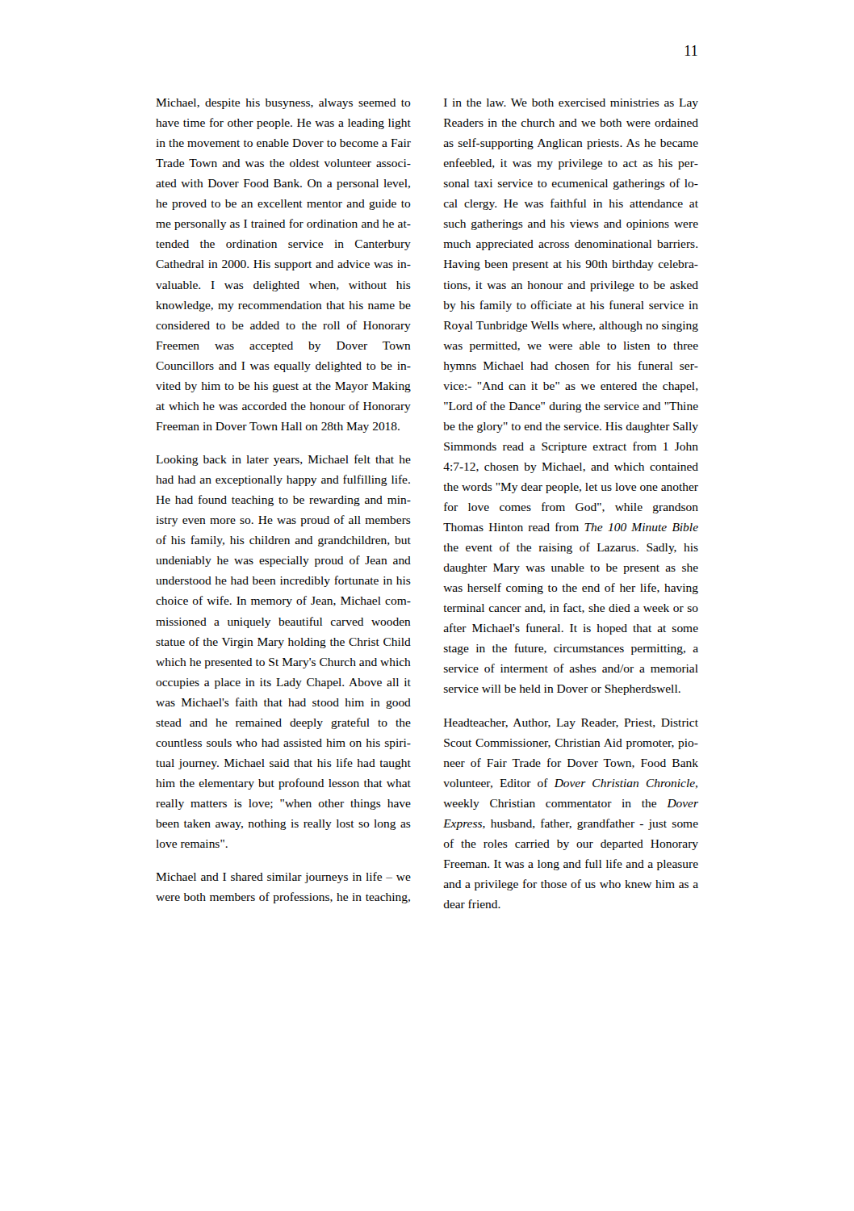11
Michael, despite his busyness, always seemed to have time for other people. He was a leading light in the movement to enable Dover to become a Fair Trade Town and was the oldest volunteer associated with Dover Food Bank. On a personal level, he proved to be an excellent mentor and guide to me personally as I trained for ordination and he attended the ordination service in Canterbury Cathedral in 2000. His support and advice was invaluable. I was delighted when, without his knowledge, my recommendation that his name be considered to be added to the roll of Honorary Freemen was accepted by Dover Town Councillors and I was equally delighted to be invited by him to be his guest at the Mayor Making at which he was accorded the honour of Honorary Freeman in Dover Town Hall on 28th May 2018.
Looking back in later years, Michael felt that he had had an exceptionally happy and fulfilling life. He had found teaching to be rewarding and ministry even more so. He was proud of all members of his family, his children and grandchildren, but undeniably he was especially proud of Jean and understood he had been incredibly fortunate in his choice of wife. In memory of Jean, Michael commissioned a uniquely beautiful carved wooden statue of the Virgin Mary holding the Christ Child which he presented to St Mary's Church and which occupies a place in its Lady Chapel. Above all it was Michael's faith that had stood him in good stead and he remained deeply grateful to the countless souls who had assisted him on his spiritual journey. Michael said that his life had taught him the elementary but profound lesson that what really matters is love; "when other things have been taken away, nothing is really lost so long as love remains".
Michael and I shared similar journeys in life – we were both members of professions, he in teaching, I in the law. We both exercised ministries as Lay Readers in the church and we both were ordained as self-supporting Anglican priests. As he became enfeebled, it was my privilege to act as his personal taxi service to ecumenical gatherings of local clergy. He was faithful in his attendance at such gatherings and his views and opinions were much appreciated across denominational barriers. Having been present at his 90th birthday celebrations, it was an honour and privilege to be asked by his family to officiate at his funeral service in Royal Tunbridge Wells where, although no singing was permitted, we were able to listen to three hymns Michael had chosen for his funeral service:- "And can it be" as we entered the chapel, "Lord of the Dance" during the service and "Thine be the glory" to end the service. His daughter Sally Simmonds read a Scripture extract from 1 John 4:7-12, chosen by Michael, and which contained the words "My dear people, let us love one another for love comes from God", while grandson Thomas Hinton read from The 100 Minute Bible the event of the raising of Lazarus. Sadly, his daughter Mary was unable to be present as she was herself coming to the end of her life, having terminal cancer and, in fact, she died a week or so after Michael's funeral. It is hoped that at some stage in the future, circumstances permitting, a service of interment of ashes and/or a memorial service will be held in Dover or Shepherdswell.
Headteacher, Author, Lay Reader, Priest, District Scout Commissioner, Christian Aid promoter, pioneer of Fair Trade for Dover Town, Food Bank volunteer, Editor of Dover Christian Chronicle, weekly Christian commentator in the Dover Express, husband, father, grandfather - just some of the roles carried by our departed Honorary Freeman. It was a long and full life and a pleasure and a privilege for those of us who knew him as a dear friend.